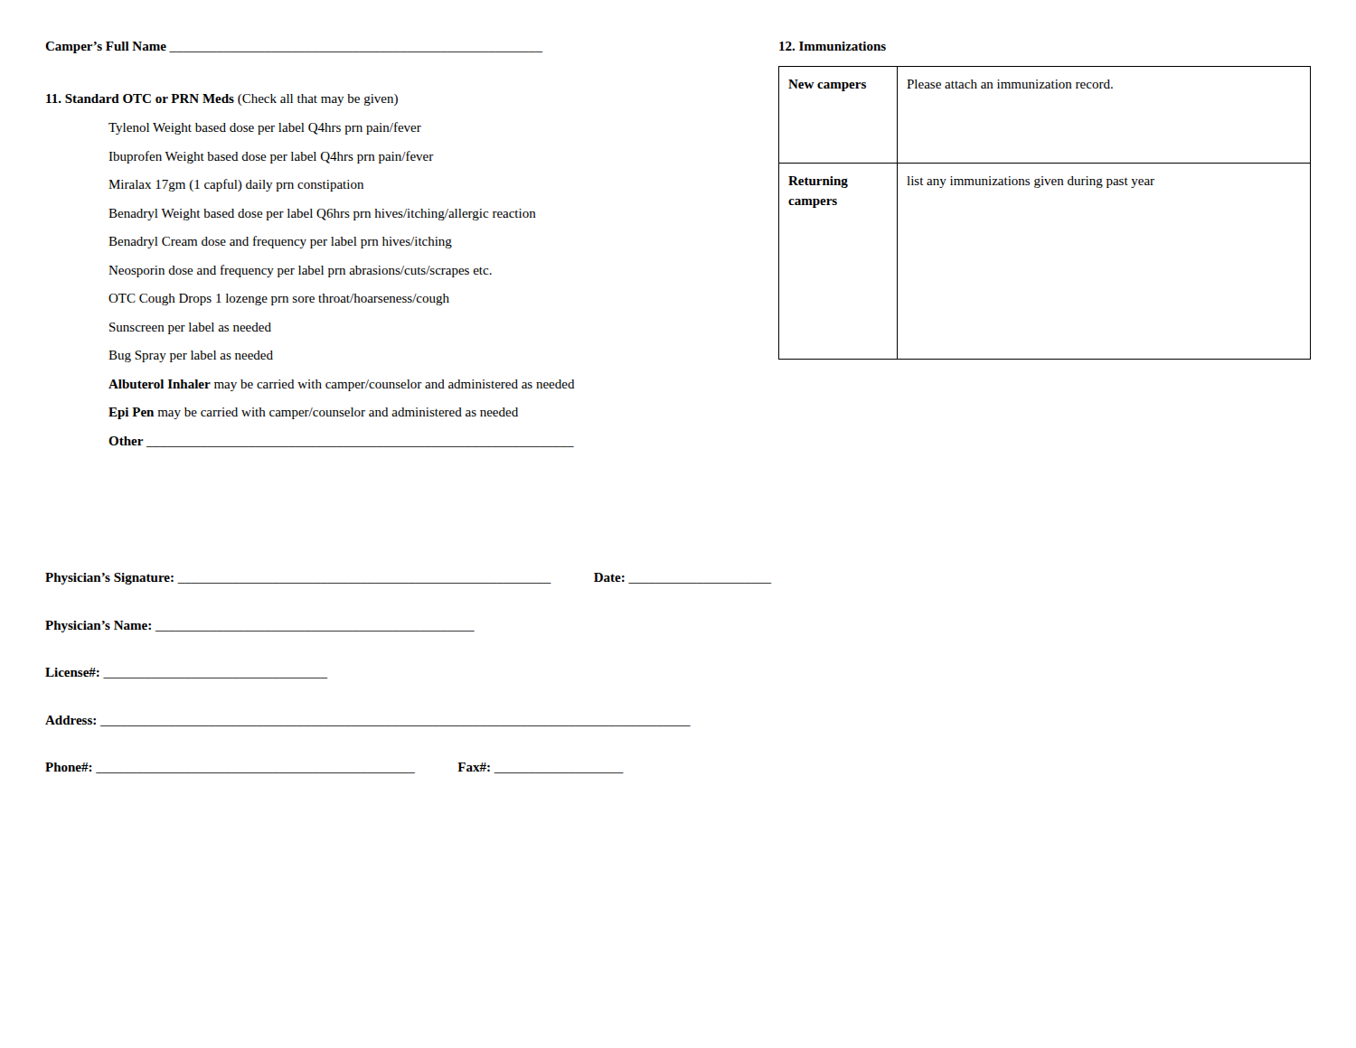Camper’s Full Name _______________________________________________________
11. Standard OTC or PRN Meds (Check all that may be given)
Tylenol Weight based dose per label Q4hrs prn pain/fever
Ibuprofen Weight based dose per label Q4hrs prn pain/fever
Miralax 17gm (1 capful) daily prn constipation
Benadryl Weight based dose per label Q6hrs prn hives/itching/allergic reaction
Benadryl Cream dose and frequency per label prn hives/itching
Neosporin dose and frequency per label prn abrasions/cuts/scrapes etc.
OTC Cough Drops 1 lozenge prn sore throat/hoarseness/cough
Sunscreen per label as needed
Bug Spray per label as needed
Albuterol Inhaler may be carried with camper/counselor and administered as needed
Epi Pen may be carried with camper/counselor and administered as needed
Other _______________________________________________________________
12. Immunizations
| New campers | Please attach an immunization record. |
| Returning campers | list any immunizations given during past year |
Physician’s Signature: _______________________________________________________ Date: _____________________
Physician’s Name: _______________________________________________
License#: _________________________________
Address: _______________________________________________________________________________________
Phone#: _______________________________________________ Fax#: ___________________